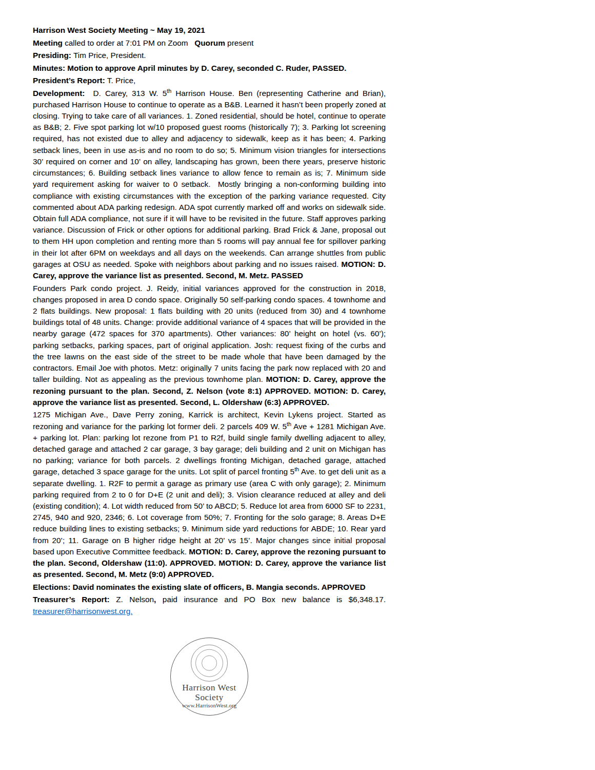Harrison West Society Meeting ~ May 19, 2021
Meeting called to order at 7:01 PM on Zoom Quorum present
Presiding: Tim Price, President.
Minutes: Motion to approve April minutes by D. Carey, seconded C. Ruder, PASSED.
President’s Report: T. Price,
Development: D. Carey, 313 W. 5th Harrison House. Ben (representing Catherine and Brian), purchased Harrison House to continue to operate as a B&B. Learned it hasn’t been properly zoned at closing. Trying to take care of all variances. 1. Zoned residential, should be hotel, continue to operate as B&B; 2. Five spot parking lot w/10 proposed guest rooms (historically 7); 3. Parking lot screening required, has not existed due to alley and adjacency to sidewalk, keep as it has been; 4. Parking setback lines, been in use as-is and no room to do so; 5. Minimum vision triangles for intersections 30’ required on corner and 10’ on alley, landscaping has grown, been there years, preserve historic circumstances; 6. Building setback lines variance to allow fence to remain as is; 7. Minimum side yard requirement asking for waiver to 0 setback. Mostly bringing a non-conforming building into compliance with existing circumstances with the exception of the parking variance requested. City commented about ADA parking redesign. ADA spot currently marked off and works on sidewalk side. Obtain full ADA compliance, not sure if it will have to be revisited in the future. Staff approves parking variance. Discussion of Frick or other options for additional parking. Brad Frick & Jane, proposal out to them HH upon completion and renting more than 5 rooms will pay annual fee for spillover parking in their lot after 6PM on weekdays and all days on the weekends. Can arrange shuttles from public garages at OSU as needed. Spoke with neighbors about parking and no issues raised. MOTION: D. Carey, approve the variance list as presented. Second, M. Metz. PASSED
Founders Park condo project. J. Reidy, initial variances approved for the construction in 2018, changes proposed in area D condo space. Originally 50 self-parking condo spaces. 4 townhome and 2 flats buildings. New proposal: 1 flats building with 20 units (reduced from 30) and 4 townhome buildings total of 48 units. Change: provide additional variance of 4 spaces that will be provided in the nearby garage (472 spaces for 370 apartments). Other variances: 80’ height on hotel (vs. 60’); parking setbacks, parking spaces, part of original application. Josh: request fixing of the curbs and the tree lawns on the east side of the street to be made whole that have been damaged by the contractors. Email Joe with photos. Metz: originally 7 units facing the park now replaced with 20 and taller building. Not as appealing as the previous townhome plan. MOTION: D. Carey, approve the rezoning pursuant to the plan. Second, Z. Nelson (vote 8:1) APPROVED. MOTION: D. Carey, approve the variance list as presented. Second, L. Oldershaw (6:3) APPROVED.
1275 Michigan Ave., Dave Perry zoning, Karrick is architect, Kevin Lykens project. Started as rezoning and variance for the parking lot former deli. 2 parcels 409 W. 5th Ave + 1281 Michigan Ave. + parking lot. Plan: parking lot rezone from P1 to R2f, build single family dwelling adjacent to alley, detached garage and attached 2 car garage, 3 bay garage; deli building and 2 unit on Michigan has no parking; variance for both parcels. 2 dwellings fronting Michigan, detached garage, attached garage, detached 3 space garage for the units. Lot split of parcel fronting 5th Ave. to get deli unit as a separate dwelling. 1. R2F to permit a garage as primary use (area C with only garage); 2. Minimum parking required from 2 to 0 for D+E (2 unit and deli); 3. Vision clearance reduced at alley and deli (existing condition); 4. Lot width reduced from 50’ to ABCD; 5. Reduce lot area from 6000 SF to 2231, 2745, 940 and 920, 2346; 6. Lot coverage from 50%; 7. Fronting for the solo garage; 8. Areas D+E reduce building lines to existing setbacks; 9. Minimum side yard reductions for ABDE; 10. Rear yard from 20’; 11. Garage on B higher ridge height at 20’ vs 15’. Major changes since initial proposal based upon Executive Committee feedback. MOTION: D. Carey, approve the rezoning pursuant to the plan. Second, Oldershaw (11:0). APPROVED. MOTION: D. Carey, approve the variance list as presented. Second, M. Metz (9:0) APPROVED.
Elections: David nominates the existing slate of officers, B. Mangia seconds. APPROVED
Treasurer’s Report: Z. Nelson, paid insurance and PO Box new balance is $6,348.17. treasurer@harrisonwest.org.
Harrison West Society
www.HarrisonWest.org